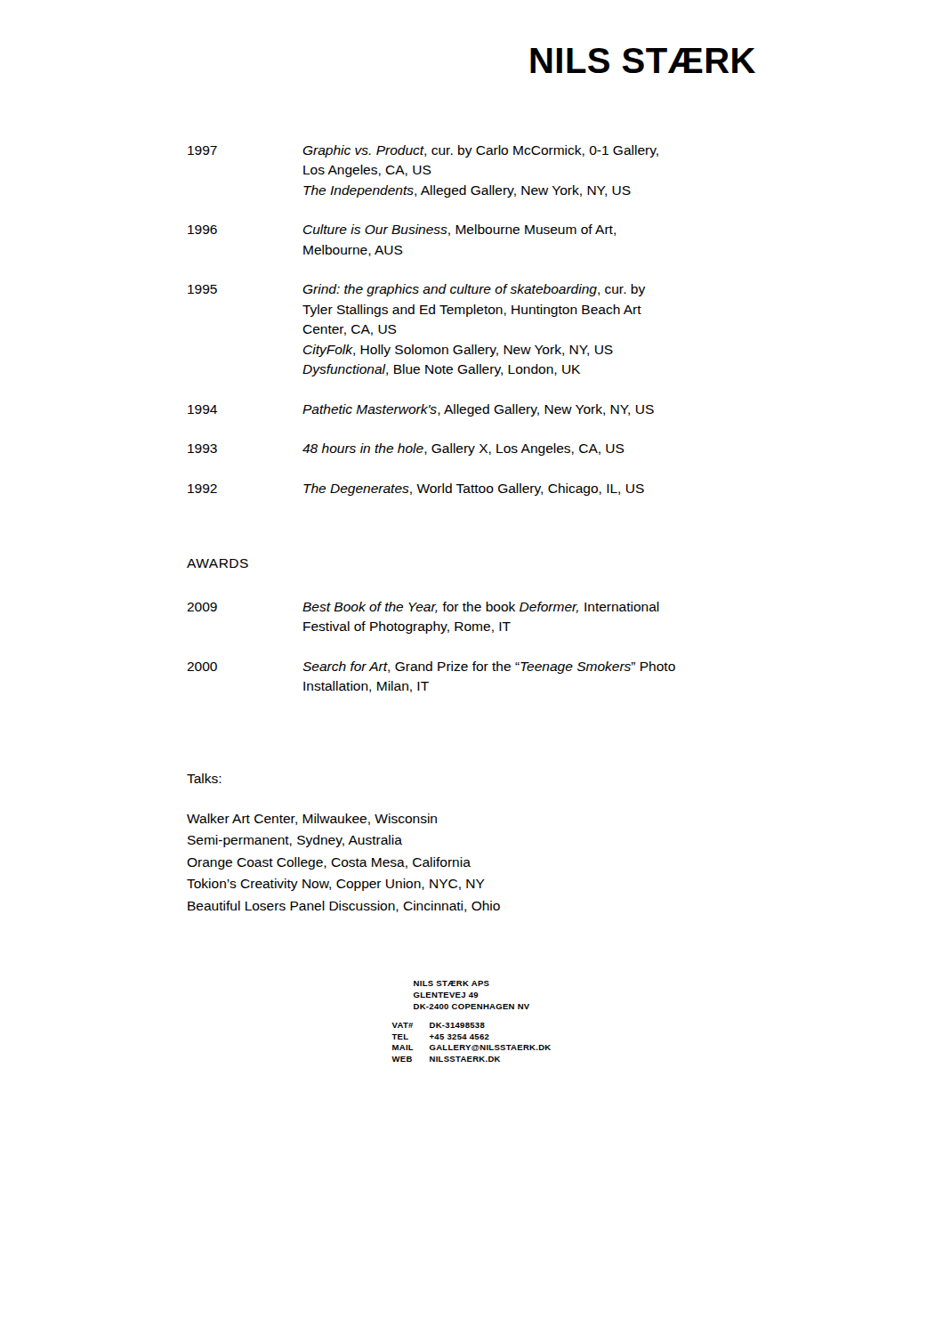NILS STÆRK
| 1997 | Graphic vs. Product , cur. by Carlo McCormick, 0-1 Gallery, Los Angeles, CA, US The Independents , Alleged Gallery, New York, NY, US |
| 1996 | Culture is Our Business , Melbourne Museum of Art, Melbourne, AUS |
| 1995 | Grind: the graphics and culture of skateboarding , cur. by Tyler Stallings and Ed Templeton, Huntington Beach Art Center, CA, US CityFolk , Holly Solomon Gallery, New York, NY, US Dysfunctional , Blue Note Gallery, London, UK |
| 1994 | Pathetic Masterwork's , Alleged Gallery, New York, NY, US |
| 1993 | 48 hours in the hole , Gallery X, Los Angeles, CA, US |
| 1992 | The Degenerates , World Tattoo Gallery, Chicago, IL, US |
AWARDS
| 2009 | Best Book of the Year, for the book Deformer, International Festival of Photography, Rome, IT |
| 2000 | Search for Art , Grand Prize for the “ Teenage Smokers ” Photo Installation, Milan, IT |
Talks:
Walker Art Center, Milwaukee, Wisconsin
Semi-permanent, Sydney, Australia
Orange Coast College, Costa Mesa, California
Tokion’s Creativity Now, Copper Union, NYC, NY
Beautiful Losers Panel Discussion, Cincinnati, Ohio
NILS STÆRK APS
GLENTEVEJ 49
DK-2400 COPENHAGEN NV
VAT#DK-31498538
TEL+45 3254 4562
MAILGALLERY@NILSSTAERK.DK
WEBNILSSTAERK.DK